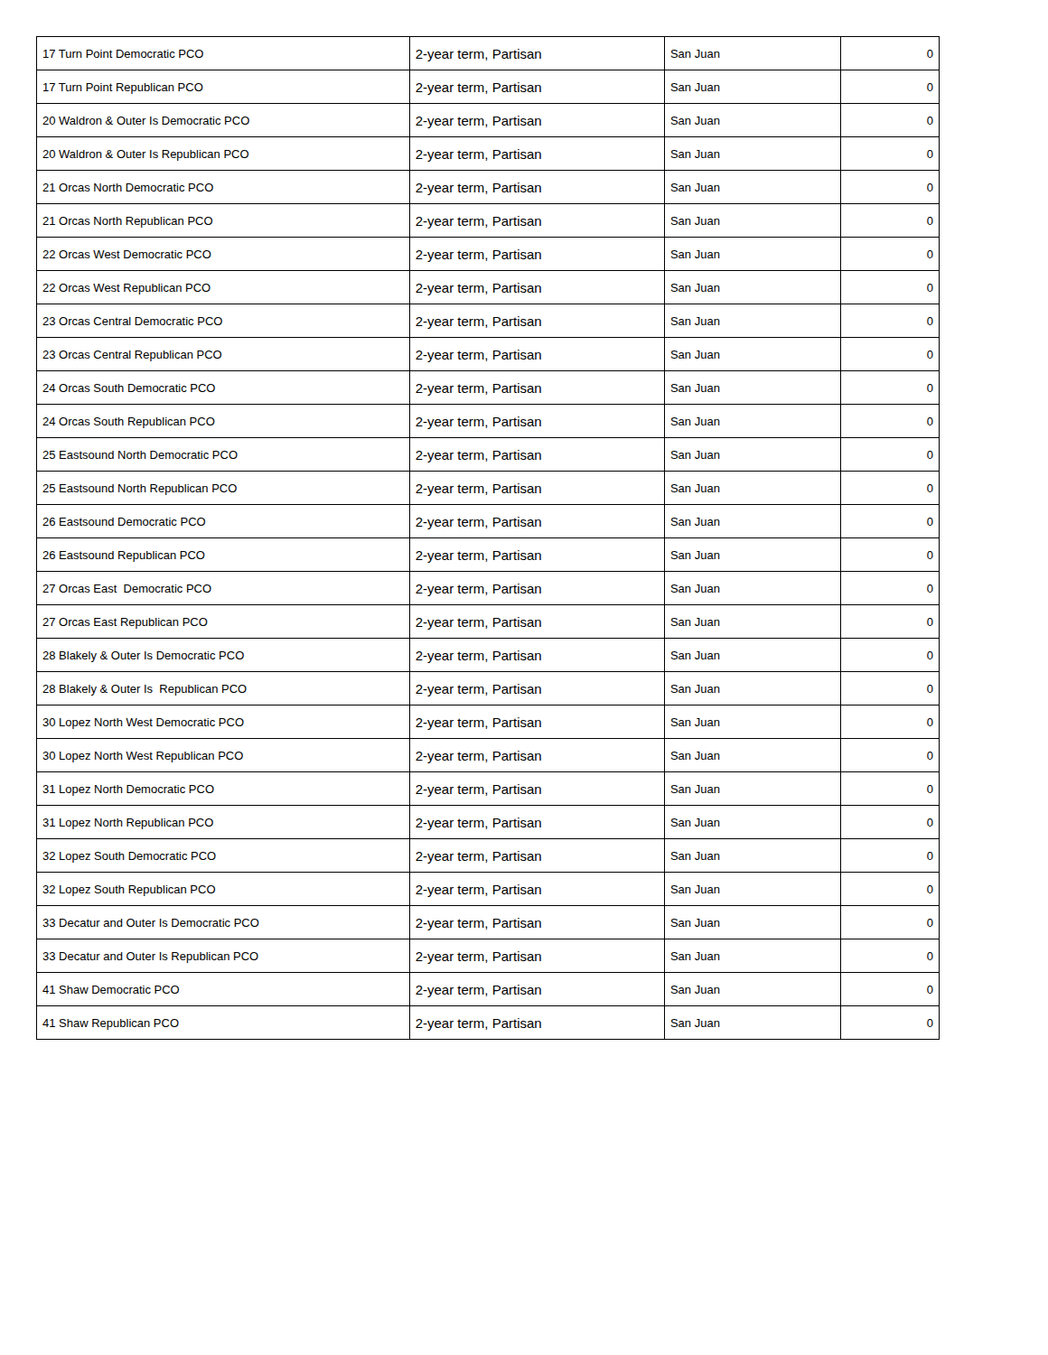| 17 Turn Point Democratic PCO | 2-year term, Partisan | San Juan | 0 |
| 17 Turn Point Republican PCO | 2-year term, Partisan | San Juan | 0 |
| 20 Waldron & Outer Is Democratic PCO | 2-year term, Partisan | San Juan | 0 |
| 20 Waldron & Outer Is Republican PCO | 2-year term, Partisan | San Juan | 0 |
| 21 Orcas North Democratic PCO | 2-year term, Partisan | San Juan | 0 |
| 21 Orcas North Republican PCO | 2-year term, Partisan | San Juan | 0 |
| 22 Orcas West Democratic PCO | 2-year term, Partisan | San Juan | 0 |
| 22 Orcas West Republican PCO | 2-year term, Partisan | San Juan | 0 |
| 23 Orcas Central Democratic PCO | 2-year term, Partisan | San Juan | 0 |
| 23 Orcas Central Republican PCO | 2-year term, Partisan | San Juan | 0 |
| 24 Orcas South Democratic PCO | 2-year term, Partisan | San Juan | 0 |
| 24 Orcas South Republican PCO | 2-year term, Partisan | San Juan | 0 |
| 25 Eastsound North Democratic PCO | 2-year term, Partisan | San Juan | 0 |
| 25 Eastsound North Republican PCO | 2-year term, Partisan | San Juan | 0 |
| 26 Eastsound Democratic PCO | 2-year term, Partisan | San Juan | 0 |
| 26 Eastsound Republican PCO | 2-year term, Partisan | San Juan | 0 |
| 27 Orcas East Democratic PCO | 2-year term, Partisan | San Juan | 0 |
| 27 Orcas East Republican PCO | 2-year term, Partisan | San Juan | 0 |
| 28 Blakely & Outer Is Democratic PCO | 2-year term, Partisan | San Juan | 0 |
| 28 Blakely & Outer Is Republican PCO | 2-year term, Partisan | San Juan | 0 |
| 30 Lopez North West Democratic PCO | 2-year term, Partisan | San Juan | 0 |
| 30 Lopez North West Republican PCO | 2-year term, Partisan | San Juan | 0 |
| 31 Lopez North Democratic PCO | 2-year term, Partisan | San Juan | 0 |
| 31 Lopez North Republican PCO | 2-year term, Partisan | San Juan | 0 |
| 32 Lopez South Democratic PCO | 2-year term, Partisan | San Juan | 0 |
| 32 Lopez South Republican PCO | 2-year term, Partisan | San Juan | 0 |
| 33 Decatur and Outer Is Democratic PCO | 2-year term, Partisan | San Juan | 0 |
| 33 Decatur and Outer Is Republican PCO | 2-year term, Partisan | San Juan | 0 |
| 41 Shaw Democratic PCO | 2-year term, Partisan | San Juan | 0 |
| 41 Shaw Republican PCO | 2-year term, Partisan | San Juan | 0 |